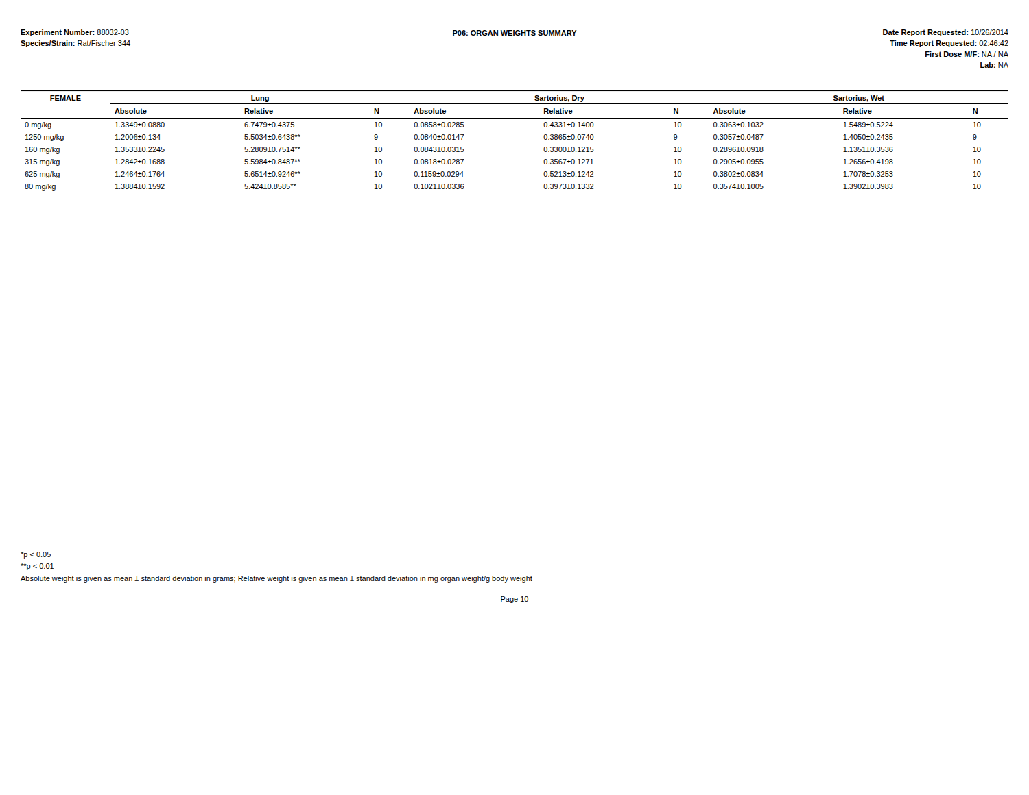Experiment Number: 88032-03
Species/Strain: Rat/Fischer 344
P06: ORGAN WEIGHTS SUMMARY
Date Report Requested: 10/26/2014
Time Report Requested: 02:46:42
First Dose M/F: NA / NA
Lab: NA
| FEMALE | Lung | Sartorius, Dry | Sartorius, Wet |
| --- | --- | --- | --- |
| | Absolute | Relative | N | Absolute | Relative | N | Absolute | Relative | N |
| 0 mg/kg | 1.3349±0.0880 | 6.7479±0.4375 | 10 | 0.0858±0.0285 | 0.4331±0.1400 | 10 | 0.3063±0.1032 | 1.5489±0.5224 | 10 |
| 1250 mg/kg | 1.2006±0.134 | 5.5034±0.6438** | 9 | 0.0840±0.0147 | 0.3865±0.0740 | 9 | 0.3057±0.0487 | 1.4050±0.2435 | 9 |
| 160 mg/kg | 1.3533±0.2245 | 5.2809±0.7514** | 10 | 0.0843±0.0315 | 0.3300±0.1215 | 10 | 0.2896±0.0918 | 1.1351±0.3536 | 10 |
| 315 mg/kg | 1.2842±0.1688 | 5.5984±0.8487** | 10 | 0.0818±0.0287 | 0.3567±0.1271 | 10 | 0.2905±0.0955 | 1.2656±0.4198 | 10 |
| 625 mg/kg | 1.2464±0.1764 | 5.6514±0.9246** | 10 | 0.1159±0.0294 | 0.5213±0.1242 | 10 | 0.3802±0.0834 | 1.7078±0.3253 | 10 |
| 80 mg/kg | 1.3884±0.1592 | 5.424±0.8585** | 10 | 0.1021±0.0336 | 0.3973±0.1332 | 10 | 0.3574±0.1005 | 1.3902±0.3983 | 10 |
*p < 0.05
**p < 0.01
Absolute weight is given as mean ± standard deviation in grams; Relative weight is given as mean ± standard deviation in mg organ weight/g body weight
Page 10